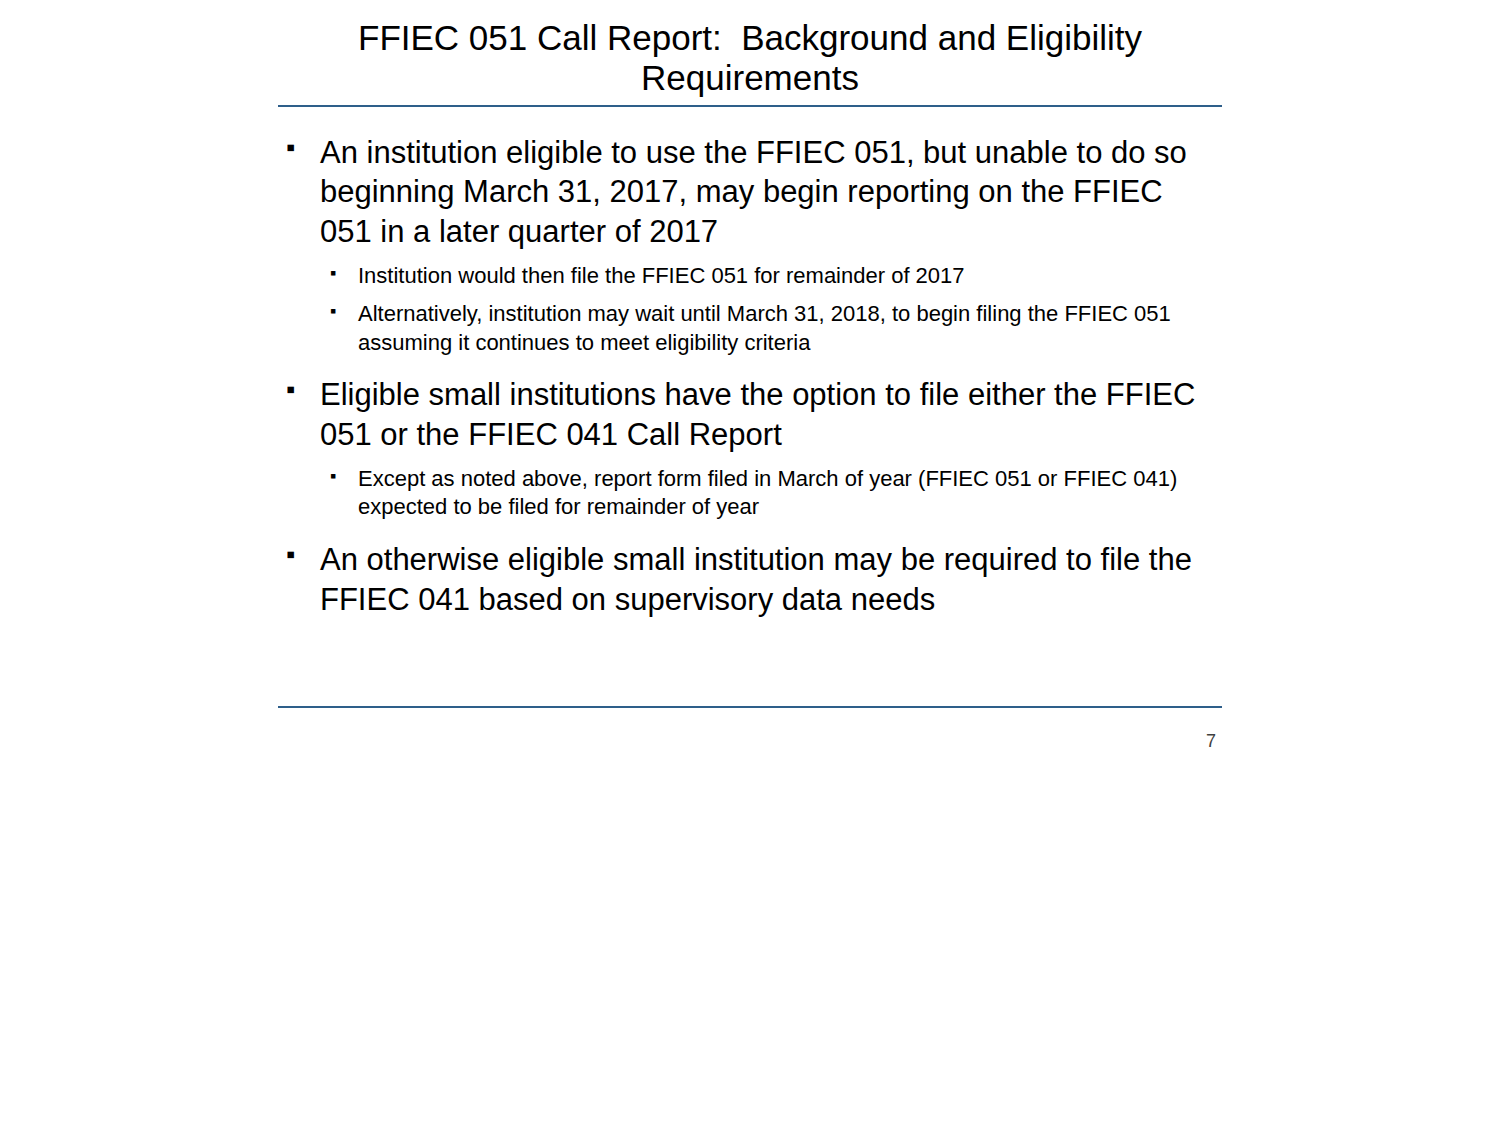FFIEC 051 Call Report: Background and Eligibility Requirements
An institution eligible to use the FFIEC 051, but unable to do so beginning March 31, 2017, may begin reporting on the FFIEC 051 in a later quarter of 2017
Institution would then file the FFIEC 051 for remainder of 2017
Alternatively, institution may wait until March 31, 2018, to begin filing the FFIEC 051 assuming it continues to meet eligibility criteria
Eligible small institutions have the option to file either the FFIEC 051 or the FFIEC 041 Call Report
Except as noted above, report form filed in March of year (FFIEC 051 or FFIEC 041) expected to be filed for remainder of year
An otherwise eligible small institution may be required to file the FFIEC 041 based on supervisory data needs
7